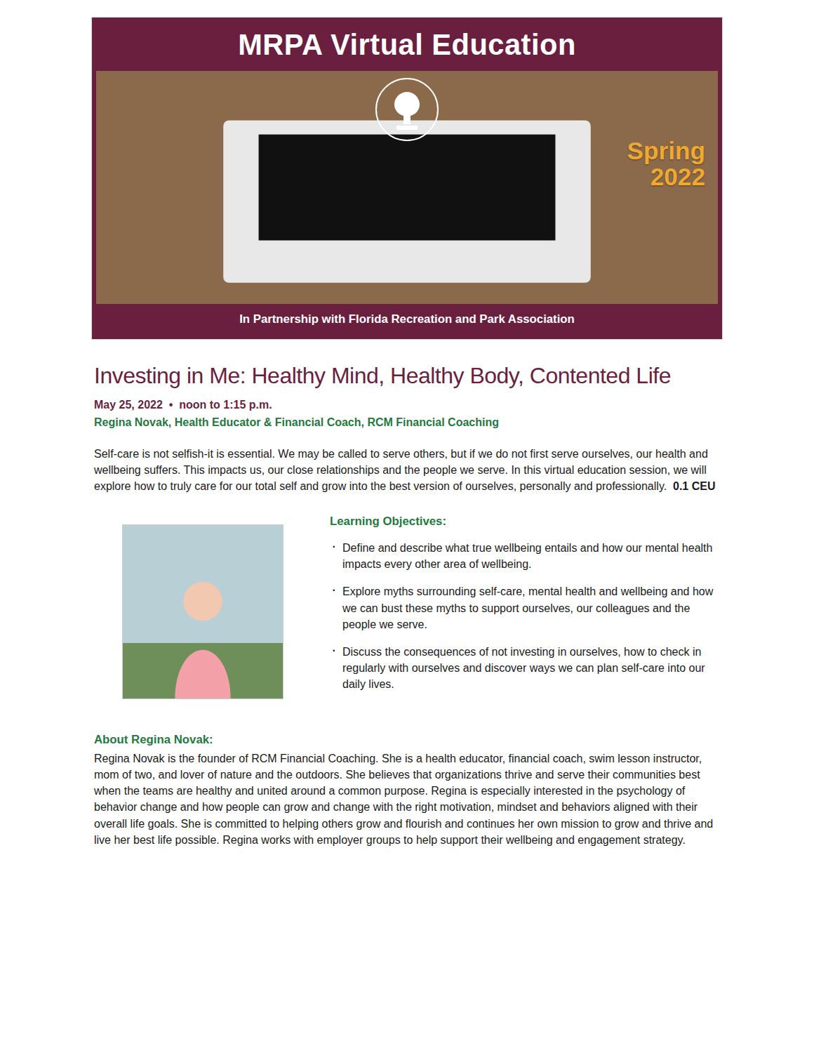MRPA Virtual Education
Spring
2022
In Partnership with Florida Recreation and Park Association
Investing in Me: Healthy Mind, Healthy Body, Contented Life
May 25, 2022 • noon to 1:15 p.m.
Regina Novak, Health Educator & Financial Coach, RCM Financial Coaching
Self-care is not selfish-it is essential. We may be called to serve others, but if we do not first serve ourselves, our health and wellbeing suffers. This impacts us, our close relationships and the people we serve. In this virtual education session, we will explore how to truly care for our total self and grow into the best version of ourselves, personally and professionally. 0.1 CEU
Learning Objectives:
Define and describe what true wellbeing entails and how our mental health impacts every other area of wellbeing.
Explore myths surrounding self-care, mental health and wellbeing and how we can bust these myths to support ourselves, our colleagues and the people we serve.
Discuss the consequences of not investing in ourselves, how to check in regularly with ourselves and discover ways we can plan self-care into our daily lives.
About Regina Novak:
Regina Novak is the founder of RCM Financial Coaching. She is a health educator, financial coach, swim lesson instructor, mom of two, and lover of nature and the outdoors. She believes that organizations thrive and serve their communities best when the teams are healthy and united around a common purpose. Regina is especially interested in the psychology of behavior change and how people can grow and change with the right motivation, mindset and behaviors aligned with their overall life goals. She is committed to helping others grow and flourish and continues her own mission to grow and thrive and live her best life possible. Regina works with employer groups to help support their wellbeing and engagement strategy.